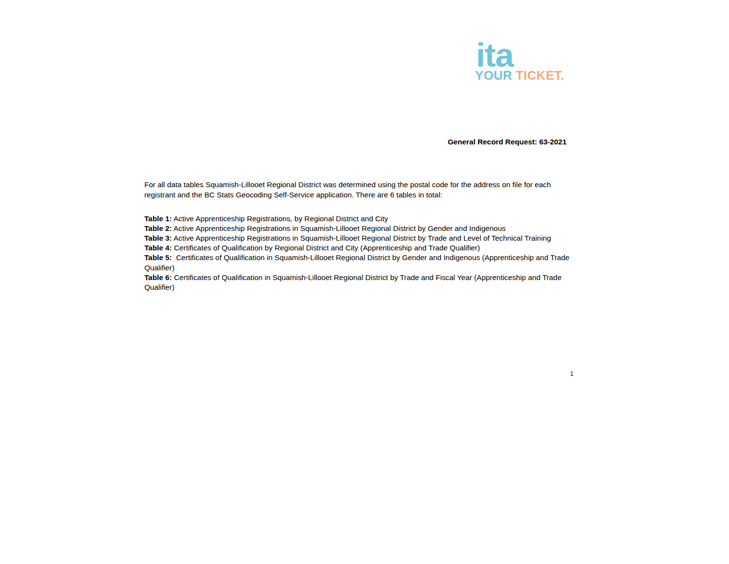ita YOUR TICKET.
General Record Request: 63-2021
For all data tables Squamish-Lillooet Regional District was determined using the postal code for the address on file for each registrant and the BC Stats Geocoding Self-Service application. There are 6 tables in total:
Table 1: Active Apprenticeship Registrations, by Regional District and City
Table 2: Active Apprenticeship Registrations in Squamish-Lillooet Regional District by Gender and Indigenous
Table 3: Active Apprenticeship Registrations in Squamish-Lillooet Regional District by Trade and Level of Technical Training
Table 4: Certificates of Qualification by Regional District and City (Apprenticeship and Trade Qualifier)
Table 5: Certificates of Qualification in Squamish-Lillooet Regional District by Gender and Indigenous (Apprenticeship and Trade Qualifier)
Table 6: Certificates of Qualification in Squamish-Lillooet Regional District by Trade and Fiscal Year (Apprenticeship and Trade Qualifier)
1